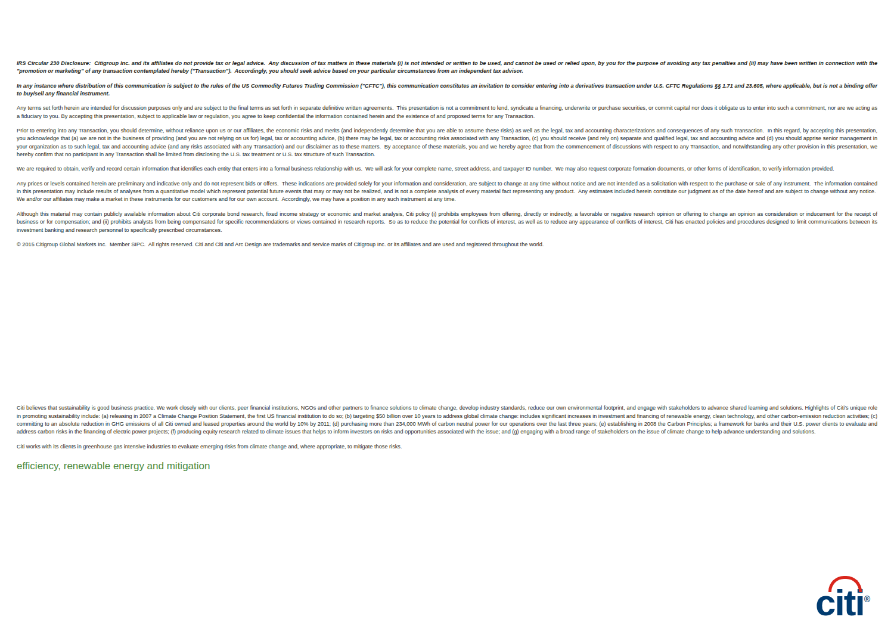IRS Circular 230 Disclosure: Citigroup Inc. and its affiliates do not provide tax or legal advice. Any discussion of tax matters in these materials (i) is not intended or written to be used, and cannot be used or relied upon, by you for the purpose of avoiding any tax penalties and (ii) may have been written in connection with the "promotion or marketing" of any transaction contemplated hereby ("Transaction"). Accordingly, you should seek advice based on your particular circumstances from an independent tax advisor.
In any instance where distribution of this communication is subject to the rules of the US Commodity Futures Trading Commission ("CFTC"), this communication constitutes an invitation to consider entering into a derivatives transaction under U.S. CFTC Regulations §§ 1.71 and 23.605, where applicable, but is not a binding offer to buy/sell any financial instrument.
Any terms set forth herein are intended for discussion purposes only and are subject to the final terms as set forth in separate definitive written agreements. This presentation is not a commitment to lend, syndicate a financing, underwrite or purchase securities, or commit capital nor does it obligate us to enter into such a commitment, nor are we acting as a fiduciary to you. By accepting this presentation, subject to applicable law or regulation, you agree to keep confidential the information contained herein and the existence of and proposed terms for any Transaction.
Prior to entering into any Transaction, you should determine, without reliance upon us or our affiliates, the economic risks and merits (and independently determine that you are able to assume these risks) as well as the legal, tax and accounting characterizations and consequences of any such Transaction. In this regard, by accepting this presentation, you acknowledge that (a) we are not in the business of providing (and you are not relying on us for) legal, tax or accounting advice, (b) there may be legal, tax or accounting risks associated with any Transaction, (c) you should receive (and rely on) separate and qualified legal, tax and accounting advice and (d) you should apprise senior management in your organization as to such legal, tax and accounting advice (and any risks associated with any Transaction) and our disclaimer as to these matters. By acceptance of these materials, you and we hereby agree that from the commencement of discussions with respect to any Transaction, and notwithstanding any other provision in this presentation, we hereby confirm that no participant in any Transaction shall be limited from disclosing the U.S. tax treatment or U.S. tax structure of such Transaction.
We are required to obtain, verify and record certain information that identifies each entity that enters into a formal business relationship with us. We will ask for your complete name, street address, and taxpayer ID number. We may also request corporate formation documents, or other forms of identification, to verify information provided.
Any prices or levels contained herein are preliminary and indicative only and do not represent bids or offers. These indications are provided solely for your information and consideration, are subject to change at any time without notice and are not intended as a solicitation with respect to the purchase or sale of any instrument. The information contained in this presentation may include results of analyses from a quantitative model which represent potential future events that may or may not be realized, and is not a complete analysis of every material fact representing any product. Any estimates included herein constitute our judgment as of the date hereof and are subject to change without any notice. We and/or our affiliates may make a market in these instruments for our customers and for our own account. Accordingly, we may have a position in any such instrument at any time.
Although this material may contain publicly available information about Citi corporate bond research, fixed income strategy or economic and market analysis, Citi policy (i) prohibits employees from offering, directly or indirectly, a favorable or negative research opinion or offering to change an opinion as consideration or inducement for the receipt of business or for compensation; and (ii) prohibits analysts from being compensated for specific recommendations or views contained in research reports. So as to reduce the potential for conflicts of interest, as well as to reduce any appearance of conflicts of interest, Citi has enacted policies and procedures designed to limit communications between its investment banking and research personnel to specifically prescribed circumstances.
© 2015 Citigroup Global Markets Inc. Member SIPC. All rights reserved. Citi and Citi and Arc Design are trademarks and service marks of Citigroup Inc. or its affiliates and are used and registered throughout the world.
Citi believes that sustainability is good business practice. We work closely with our clients, peer financial institutions, NGOs and other partners to finance solutions to climate change, develop industry standards, reduce our own environmental footprint, and engage with stakeholders to advance shared learning and solutions. Highlights of Citi's unique role in promoting sustainability include: (a) releasing in 2007 a Climate Change Position Statement, the first US financial institution to do so; (b) targeting $50 billion over 10 years to address global climate change: includes significant increases in investment and financing of renewable energy, clean technology, and other carbon-emission reduction activities; (c) committing to an absolute reduction in GHG emissions of all Citi owned and leased properties around the world by 10% by 2011; (d) purchasing more than 234,000 MWh of carbon neutral power for our operations over the last three years; (e) establishing in 2008 the Carbon Principles; a framework for banks and their U.S. power clients to evaluate and address carbon risks in the financing of electric power projects; (f) producing equity research related to climate issues that helps to inform investors on risks and opportunities associated with the issue; and (g) engaging with a broad range of stakeholders on the issue of climate change to help advance understanding and solutions.
Citi works with its clients in greenhouse gas intensive industries to evaluate emerging risks from climate change and, where appropriate, to mitigate those risks.
efficiency, renewable energy and mitigation
citi®